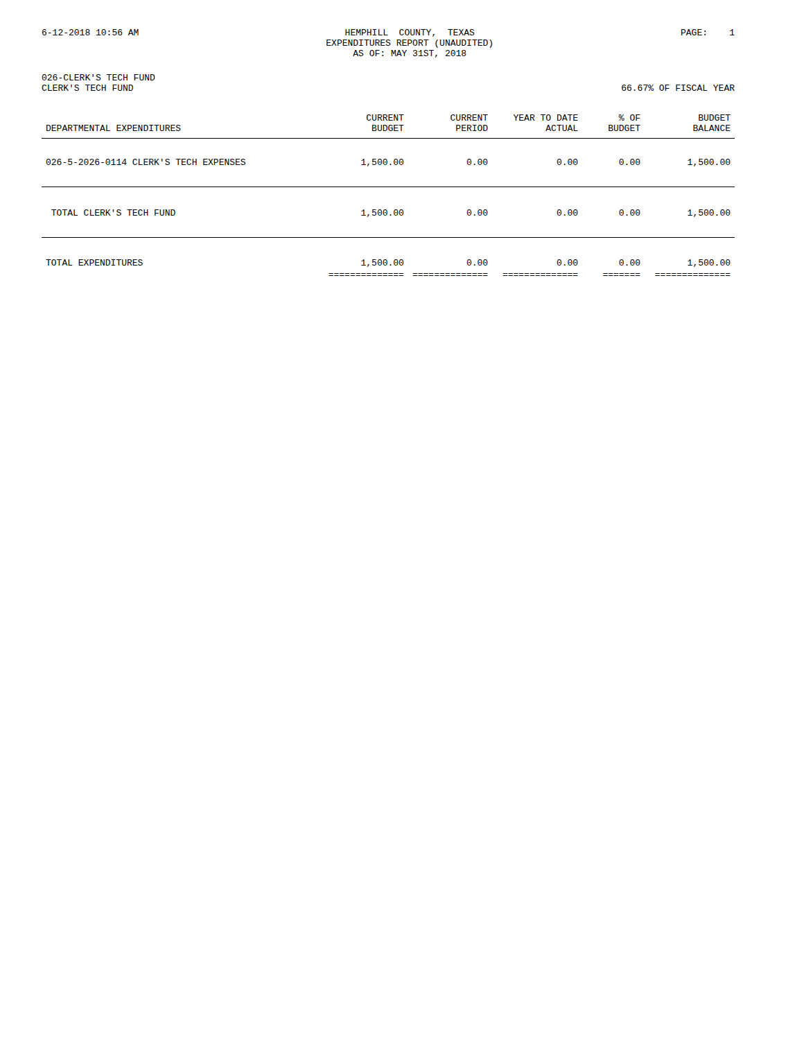6-12-2018 10:56 AM
HEMPHILL COUNTY, TEXAS
EXPENDITURES REPORT (UNAUDITED)
AS OF: MAY 31ST, 2018
PAGE: 1
026-CLERK'S TECH FUND
CLERK'S TECH FUND
66.67% OF FISCAL YEAR
| | CURRENT | CURRENT | YEAR TO DATE | % OF | BUDGET |
| --- | --- | --- | --- | --- | --- |
| DEPARTMENTAL EXPENDITURES | BUDGET | PERIOD | ACTUAL | BUDGET | BALANCE |
| 026-5-2026-0114 CLERK'S TECH EXPENSES | 1,500.00 | 0.00 | 0.00 | 0.00 | 1,500.00 |
| TOTAL CLERK'S TECH FUND | 1,500.00 | 0.00 | 0.00 | 0.00 | 1,500.00 |
| TOTAL EXPENDITURES | 1,500.00 | 0.00 | 0.00 | 0.00 | 1,500.00 |
| | ============== | ============== | ============== | ======= | ============== |